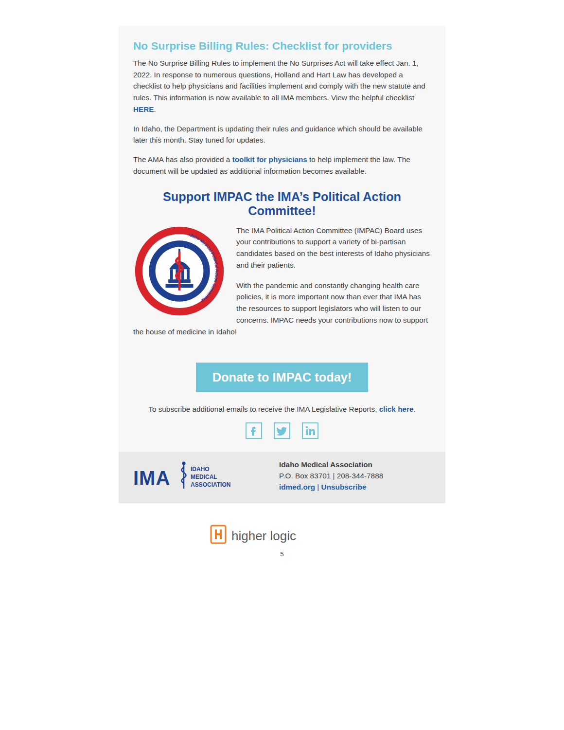No Surprise Billing Rules: Checklist for providers
The No Surprise Billing Rules to implement the No Surprises Act will take effect Jan. 1, 2022. In response to numerous questions, Holland and Hart Law has developed a checklist to help physicians and facilities implement and comply with the new statute and rules. This information is now available to all IMA members. View the helpful checklist HERE.
In Idaho, the Department is updating their rules and guidance which should be available later this month. Stay tuned for updates.
The AMA has also provided a toolkit for physicians to help implement the law. The document will be updated as additional information becomes available.
Support IMPAC the IMA’s Political Action Committee!
Idaho Medical Political Action Committee
The IMA Political Action Committee (IMPAC) Board uses your contributions to support a variety of bi-partisan candidates based on the best interests of Idaho physicians and their patients.
With the pandemic and constantly changing health care policies, it is more important now than ever that IMA has the resources to support legislators who will listen to our concerns. IMPAC needs your contributions now to support the house of medicine in Idaho!
Donate to IMPAC today!
To subscribe additional emails to receive the IMA Legislative Reports, click here.
IMA IDAHO MEDICAL ASSOCIATION
Idaho Medical Association
P.O. Box 83701 | 208-344-7888
idmed.org | Unsubscribe
higher logic
5